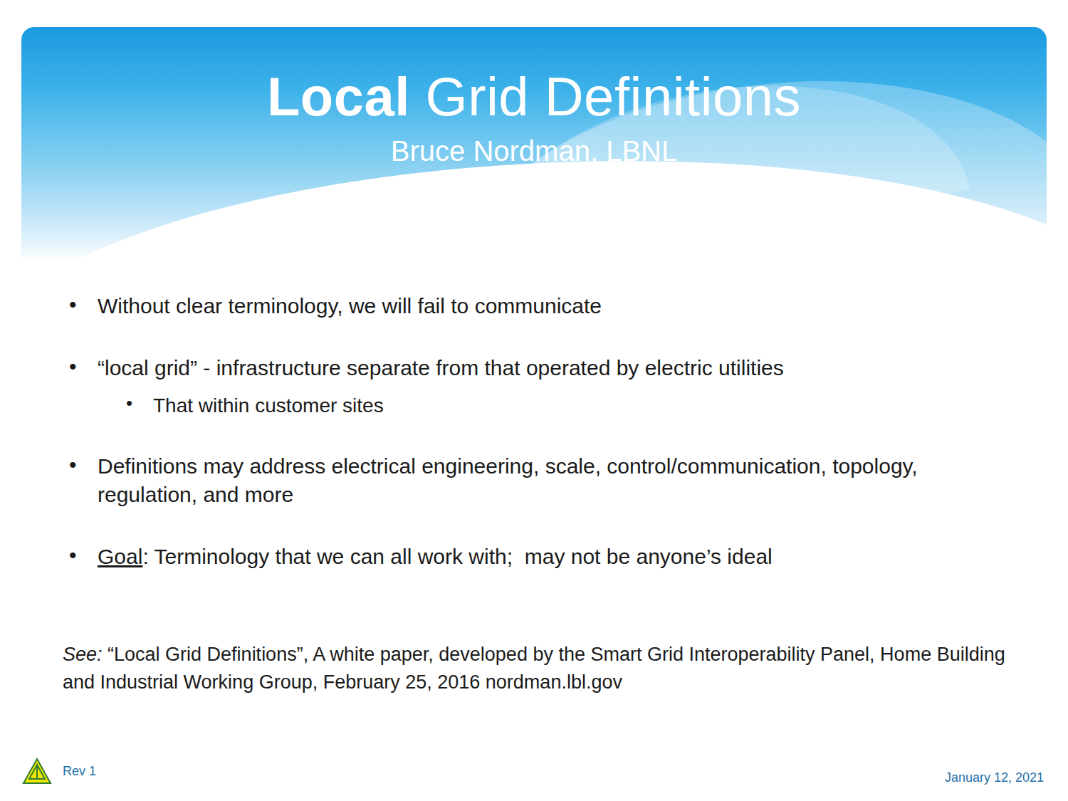Local Grid Definitions
Bruce Nordman, LBNL
Without clear terminology, we will fail to communicate
“local grid” - infrastructure separate from that operated by electric utilities
That within customer sites
Definitions may address electrical engineering, scale, control/communication, topology, regulation, and more
Goal: Terminology that we can all work with; may not be anyone’s ideal
See: “Local Grid Definitions”, A white paper, developed by the Smart Grid Interoperability Panel, Home Building and Industrial Working Group, February 25, 2016 nordman.lbl.gov
Rev 1
January 12, 2021